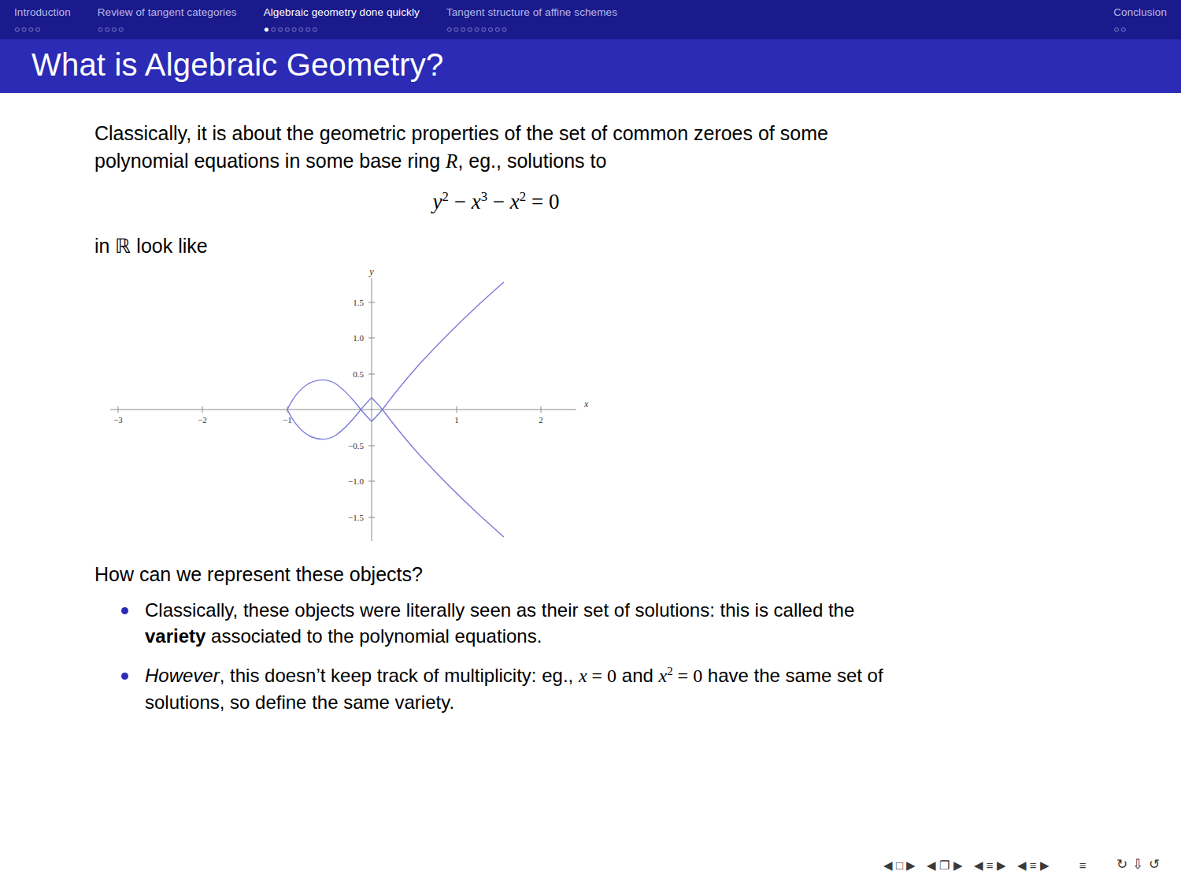Introduction ○○○○
Review of tangent categories ○○○○
Algebraic geometry done quickly ●○○○○○○○
Tangent structure of affine schemes ○○○○○○○○○
Conclusion ○○
What is Algebraic Geometry?
Classically, it is about the geometric properties of the set of common zeroes of some polynomial equations in some base ring R, eg., solutions to
y2 − x3 − x2 = 0
in ℝ look like
coordinate mapping: x: -3..2.3 -> 30..600 ; y: -1.8..1.8 -> 350..20 −3 −2 −1 1 2 −1.5 −1.0 −0.5 0.5 1.0 1.5 y x
How can we represent these objects?
Classically, these objects were literally seen as their set of solutions: this is called the variety associated to the polynomial equations.
However, this doesn’t keep track of multiplicity: eg., x = 0 and x2 = 0 have the same set of solutions, so define the same variety.
◀ □ ▶ ◀ ❐ ▶ ◀ ≡ ▶ ◀ ≡ ▶ ≡ ↻ ⇩ ↺